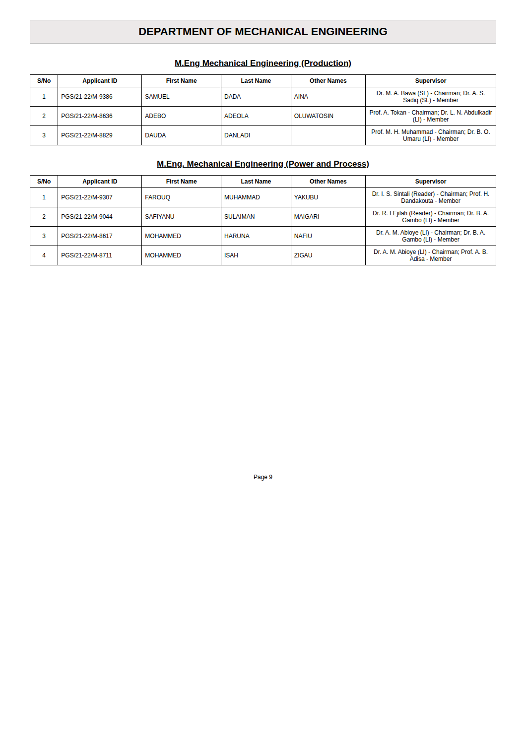DEPARTMENT OF MECHANICAL ENGINEERING
M.Eng Mechanical Engineering (Production)
| S/No | Applicant ID | First Name | Last Name | Other Names | Supervisor |
| --- | --- | --- | --- | --- | --- |
| 1 | PGS/21-22/M-9386 | SAMUEL | DADA | AINA | Dr. M. A. Bawa (SL) - Chairman; Dr. A. S. Sadiq (SL) - Member |
| 2 | PGS/21-22/M-8636 | ADEBO | ADEOLA | OLUWATOSIN | Prof. A. Tokan - Chairman; Dr. L. N. Abdulkadir (LI) - Member |
| 3 | PGS/21-22/M-8829 | DAUDA | DANLADI | | Prof. M. H. Muhammad - Chairman; Dr. B. O. Umaru (LI) - Member |
M.Eng. Mechanical Engineering (Power and Process)
| S/No | Applicant ID | First Name | Last Name | Other Names | Supervisor |
| --- | --- | --- | --- | --- | --- |
| 1 | PGS/21-22/M-9307 | FAROUQ | MUHAMMAD | YAKUBU | Dr. I. S. Sintali (Reader) - Chairman; Prof. H. Dandakouta - Member |
| 2 | PGS/21-22/M-9044 | SAFIYANU | SULAIMAN | MAIGARI | Dr. R. I Ejilah (Reader) - Chairman; Dr. B. A. Gambo (LI) - Member |
| 3 | PGS/21-22/M-8617 | MOHAMMED | HARUNA | NAFIU | Dr. A. M. Abioye (LI) - Chairman; Dr. B. A. Gambo (LI) - Member |
| 4 | PGS/21-22/M-8711 | MOHAMMED | ISAH | ZIGAU | Dr. A. M. Abioye (LI) - Chairman; Prof. A. B. Adisa - Member |
Page 9